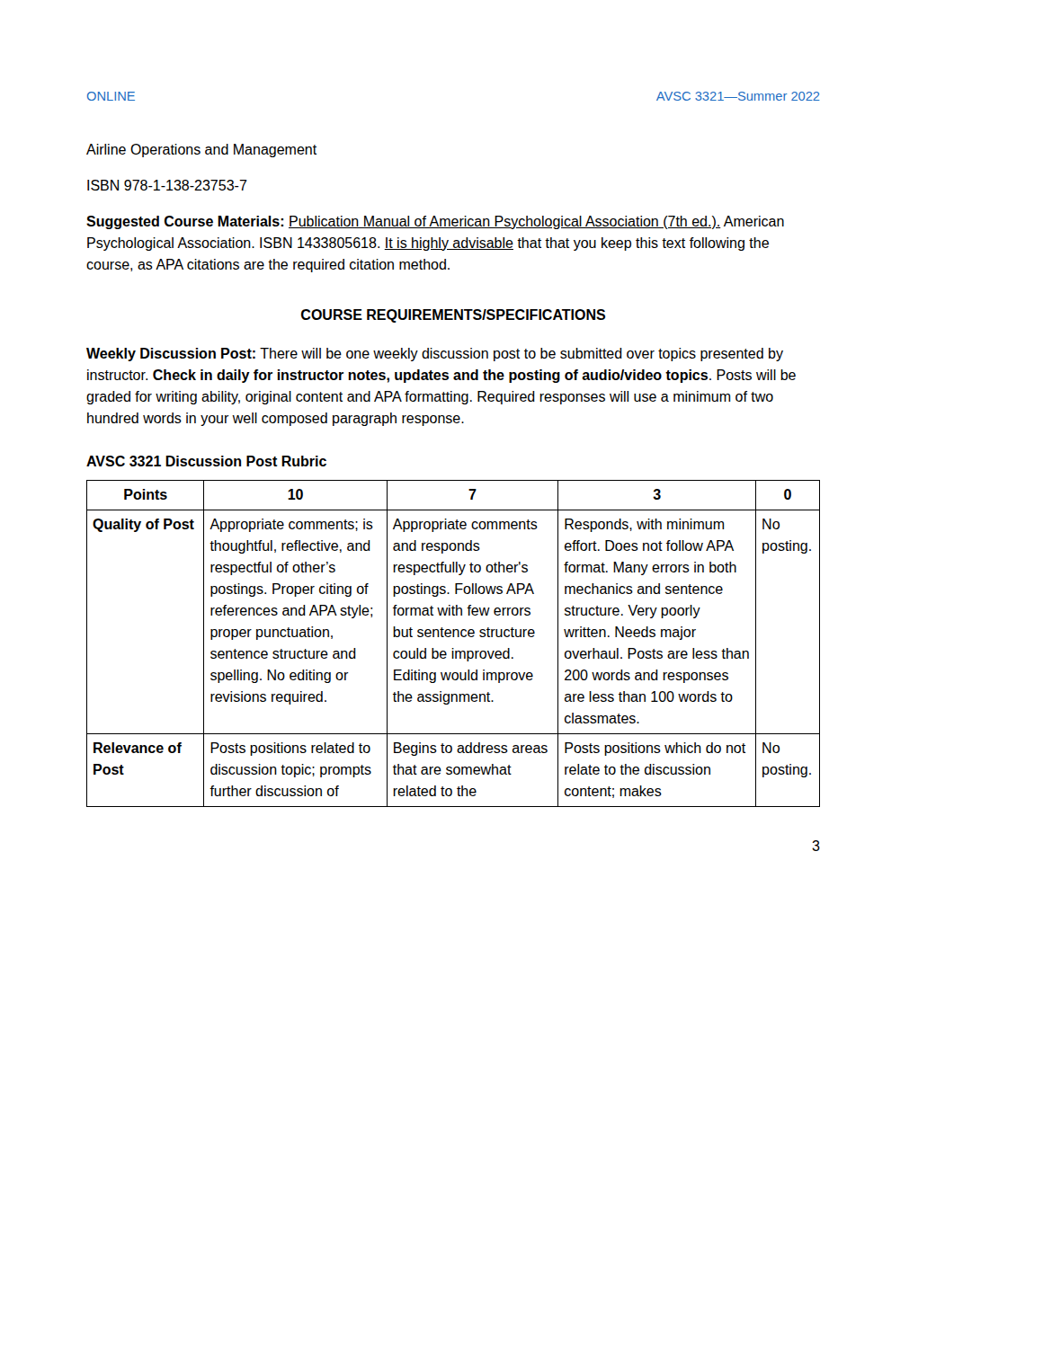ONLINE
AVSC 3321—Summer 2022
Airline Operations and Management
ISBN 978-1-138-23753-7
Suggested Course Materials: Publication Manual of American Psychological Association (7th ed.). American Psychological Association. ISBN 1433805618. It is highly advisable that that you keep this text following the course, as APA citations are the required citation method.
COURSE REQUIREMENTS/SPECIFICATIONS
Weekly Discussion Post: There will be one weekly discussion post to be submitted over topics presented by instructor. Check in daily for instructor notes, updates and the posting of audio/video topics. Posts will be graded for writing ability, original content and APA formatting. Required responses will use a minimum of two hundred words in your well composed paragraph response.
AVSC 3321 Discussion Post Rubric
| Points | 10 | 7 | 3 | 0 |
| --- | --- | --- | --- | --- |
| Quality of Post | Appropriate comments; is thoughtful, reflective, and respectful of other’s postings. Proper citing of references and APA style; proper punctuation, sentence structure and spelling. No editing or revisions required. | Appropriate comments and responds respectfully to other's postings. Follows APA format with few errors but sentence structure could be improved. Editing would improve the assignment. | Responds, with minimum effort. Does not follow APA format. Many errors in both mechanics and sentence structure. Very poorly written. Needs major overhaul. Posts are less than 200 words and responses are less than 100 words to classmates. | No posting. |
| Relevance of Post | Posts positions related to discussion topic; prompts further discussion of | Begins to address areas that are somewhat related to the | Posts positions which do not relate to the discussion content; makes | No posting. |
3